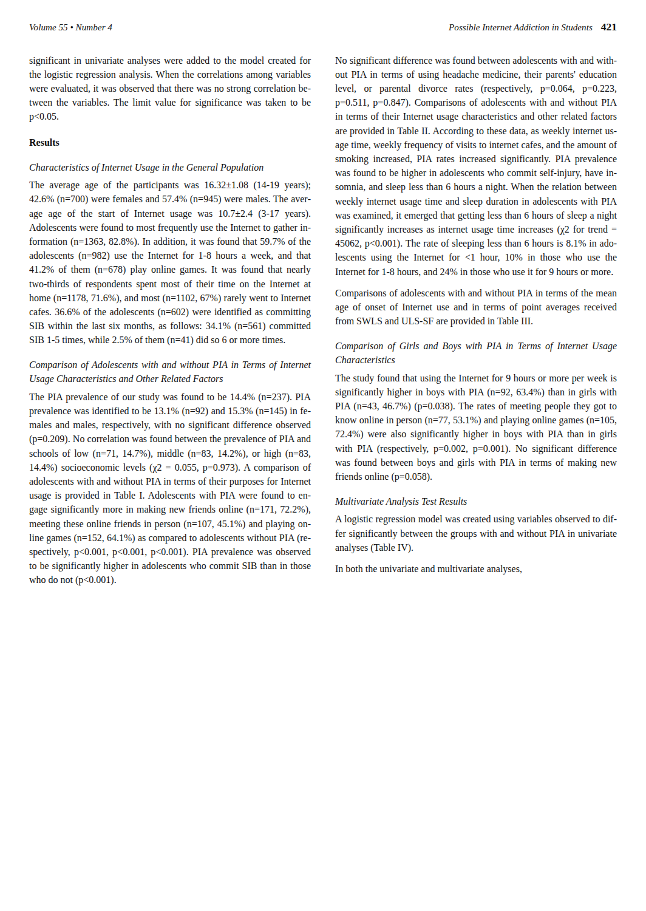Volume 55 • Number 4
Possible Internet Addiction in Students 421
significant in univariate analyses were added to the model created for the logistic regression analysis. When the correlations among variables were evaluated, it was observed that there was no strong correlation between the variables. The limit value for significance was taken to be p<0.05.
Results
Characteristics of Internet Usage in the General Population
The average age of the participants was 16.32±1.08 (14-19 years); 42.6% (n=700) were females and 57.4% (n=945) were males. The average age of the start of Internet usage was 10.7±2.4 (3-17 years). Adolescents were found to most frequently use the Internet to gather information (n=1363, 82.8%). In addition, it was found that 59.7% of the adolescents (n=982) use the Internet for 1-8 hours a week, and that 41.2% of them (n=678) play online games. It was found that nearly two-thirds of respondents spent most of their time on the Internet at home (n=1178, 71.6%), and most (n=1102, 67%) rarely went to Internet cafes. 36.6% of the adolescents (n=602) were identified as committing SIB within the last six months, as follows: 34.1% (n=561) committed SIB 1-5 times, while 2.5% of them (n=41) did so 6 or more times.
Comparison of Adolescents with and without PIA in Terms of Internet Usage Characteristics and Other Related Factors
The PIA prevalence of our study was found to be 14.4% (n=237). PIA prevalence was identified to be 13.1% (n=92) and 15.3% (n=145) in females and males, respectively, with no significant difference observed (p=0.209). No correlation was found between the prevalence of PIA and schools of low (n=71, 14.7%), middle (n=83, 14.2%), or high (n=83, 14.4%) socioeconomic levels (χ2 = 0.055, p=0.973). A comparison of adolescents with and without PIA in terms of their purposes for Internet usage is provided in Table I. Adolescents with PIA were found to engage significantly more in making new friends online (n=171, 72.2%), meeting these online friends in person (n=107, 45.1%) and playing online games (n=152, 64.1%) as compared to adolescents without PIA (respectively, p<0.001, p<0.001, p<0.001). PIA prevalence was observed to be significantly higher in adolescents who commit SIB than in those who do not (p<0.001).
No significant difference was found between adolescents with and without PIA in terms of using headache medicine, their parents' education level, or parental divorce rates (respectively, p=0.064, p=0.223, p=0.511, p=0.847). Comparisons of adolescents with and without PIA in terms of their Internet usage characteristics and other related factors are provided in Table II. According to these data, as weekly internet usage time, weekly frequency of visits to internet cafes, and the amount of smoking increased, PIA rates increased significantly. PIA prevalence was found to be higher in adolescents who commit self-injury, have insomnia, and sleep less than 6 hours a night. When the relation between weekly internet usage time and sleep duration in adolescents with PIA was examined, it emerged that getting less than 6 hours of sleep a night significantly increases as internet usage time increases (χ2 for trend = 45062, p<0.001). The rate of sleeping less than 6 hours is 8.1% in adolescents using the Internet for <1 hour, 10% in those who use the Internet for 1-8 hours, and 24% in those who use it for 9 hours or more.
Comparisons of adolescents with and without PIA in terms of the mean age of onset of Internet use and in terms of point averages received from SWLS and ULS-SF are provided in Table III.
Comparison of Girls and Boys with PIA in Terms of Internet Usage Characteristics
The study found that using the Internet for 9 hours or more per week is significantly higher in boys with PIA (n=92, 63.4%) than in girls with PIA (n=43, 46.7%) (p=0.038). The rates of meeting people they got to know online in person (n=77, 53.1%) and playing online games (n=105, 72.4%) were also significantly higher in boys with PIA than in girls with PIA (respectively, p=0.002, p=0.001). No significant difference was found between boys and girls with PIA in terms of making new friends online (p=0.058).
Multivariate Analysis Test Results
A logistic regression model was created using variables observed to differ significantly between the groups with and without PIA in univariate analyses (Table IV).
In both the univariate and multivariate analyses,